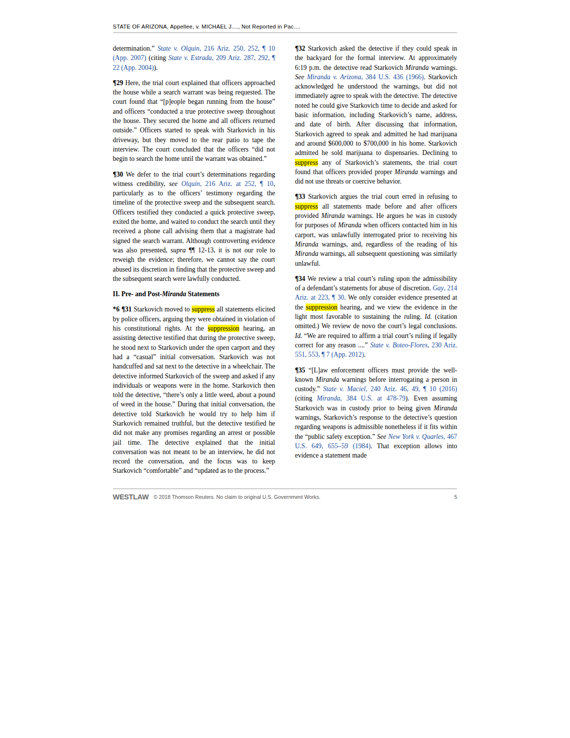STATE OF ARIZONA, Appellee, v. MICHAEL J...., Not Reported in Pac....
determination.” State v. Olquin, 216 Ariz. 250, 252, ¶ 10 (App. 2007) (citing State v. Estrada, 209 Ariz. 287, 292, ¶ 22 (App. 2004)).
¶29 Here, the trial court explained that officers approached the house while a search warrant was being requested. The court found that “[p]eople began running from the house” and officers “conducted a true protective sweep throughout the house. They secured the home and all officers returned outside.” Officers started to speak with Starkovich in his driveway, but they moved to the rear patio to tape the interview. The court concluded that the officers “did not begin to search the home until the warrant was obtained.”
¶30 We defer to the trial court’s determinations regarding witness credibility, see Olquin, 216 Ariz. at 252, ¶ 10, particularly as to the officers’ testimony regarding the timeline of the protective sweep and the subsequent search. Officers testified they conducted a quick protective sweep, exited the home, and waited to conduct the search until they received a phone call advising them that a magistrate had signed the search warrant. Although controverting evidence was also presented, supra ¶¶ 12-13, it is not our role to reweigh the evidence; therefore, we cannot say the court abused its discretion in finding that the protective sweep and the subsequent search were lawfully conducted.
II. Pre- and Post-Miranda Statements
*6 ¶31 Starkovich moved to suppress all statements elicited by police officers, arguing they were obtained in violation of his constitutional rights. At the suppression hearing, an assisting detective testified that during the protective sweep, he stood next to Starkovich under the open carport and they had a “casual” initial conversation. Starkovich was not handcuffed and sat next to the detective in a wheelchair. The detective informed Starkovich of the sweep and asked if any individuals or weapons were in the home. Starkovich then told the detective, “there’s only a little weed, about a pound of weed in the house.” During that initial conversation, the detective told Starkovich he would try to help him if Starkovich remained truthful, but the detective testified he did not make any promises regarding an arrest or possible jail time. The detective explained that the initial conversation was not meant to be an interview, he did not record the conversation, and the focus was to keep Starkovich “comfortable” and “updated as to the process.”
¶32 Starkovich asked the detective if they could speak in the backyard for the formal interview. At approximately 6:19 p.m. the detective read Starkovich Miranda warnings. See Miranda v. Arizona, 384 U.S. 436 (1966). Starkovich acknowledged he understood the warnings, but did not immediately agree to speak with the detective. The detective noted he could give Starkovich time to decide and asked for basic information, including Starkovich’s name, address, and date of birth. After discussing that information, Starkovich agreed to speak and admitted he had marijuana and around $600,000 to $700,000 in his home. Starkovich admitted he sold marijuana to dispensaries. Declining to suppress any of Starkovich’s statements, the trial court found that officers provided proper Miranda warnings and did not use threats or coercive behavior.
¶33 Starkovich argues the trial court erred in refusing to suppress all statements made before and after officers provided Miranda warnings. He argues he was in custody for purposes of Miranda when officers contacted him in his carport, was unlawfully interrogated prior to receiving his Miranda warnings, and, regardless of the reading of his Miranda warnings, all subsequent questioning was similarly unlawful.
¶34 We review a trial court’s ruling upon the admissibility of a defendant’s statements for abuse of discretion. Gay, 214 Ariz. at 223, ¶ 30. We only consider evidence presented at the suppression hearing, and we view the evidence in the light most favorable to sustaining the ruling. Id. (citation omitted.) We review de novo the court’s legal conclusions. Id. “We are required to affirm a trial court’s ruling if legally correct for any reason ....” State v. Boteo-Flores, 230 Ariz. 551, 553, ¶ 7 (App. 2012).
¶35 “[L]aw enforcement officers must provide the well-known Miranda warnings before interrogating a person in custody.” State v. Maciel, 240 Ariz. 46, 49, ¶ 10 (2016) (citing Miranda, 384 U.S. at 478-79). Even assuming Starkovich was in custody prior to being given Miranda warnings, Starkovich’s response to the detective’s question regarding weapons is admissible nonetheless if it fits within the “public safety exception.” See New York v. Quarles, 467 U.S. 649, 655–59 (1984). That exception allows into evidence a statement made
WESTLAW
© 2018 Thomson Reuters. No claim to original U.S. Government Works.
5